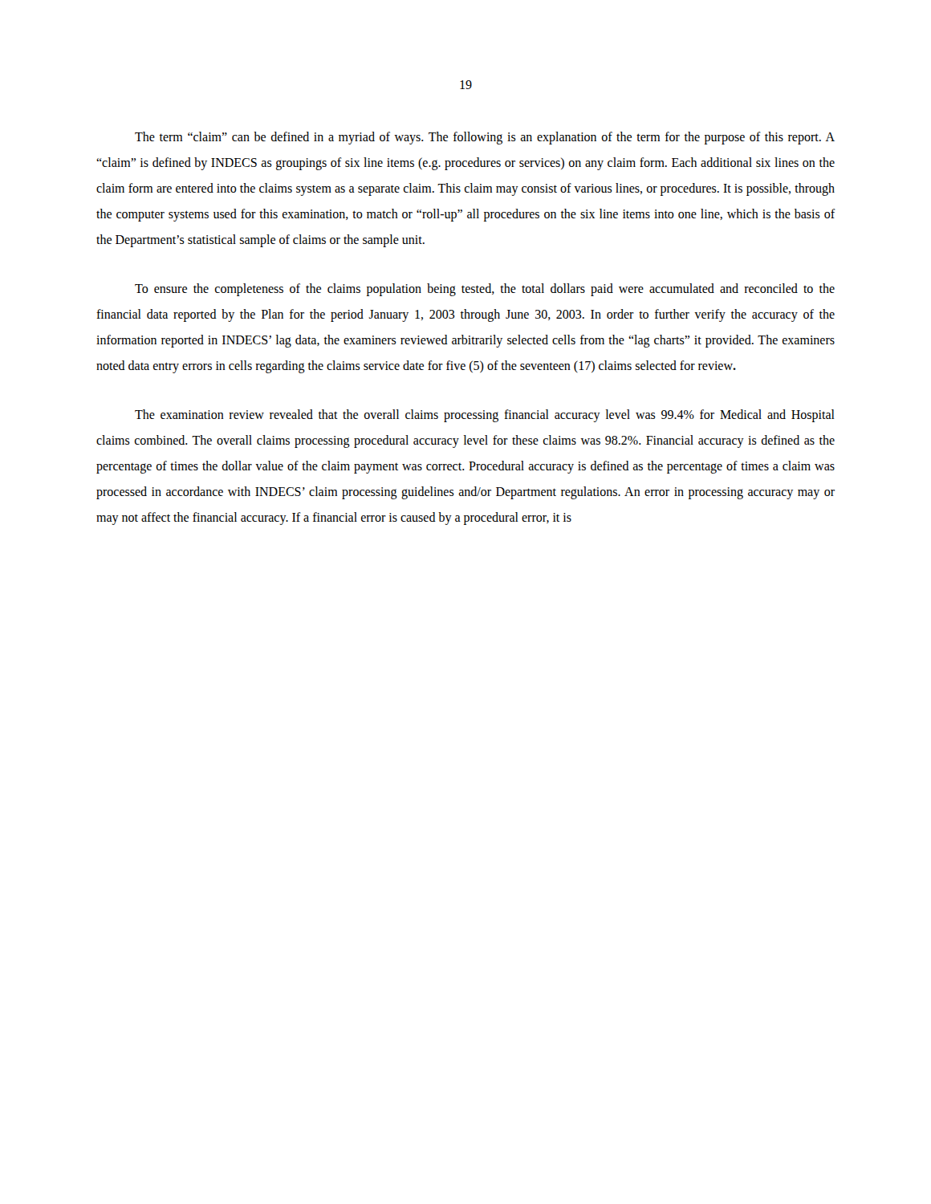19
The term “claim” can be defined in a myriad of ways. The following is an explanation of the term for the purpose of this report. A “claim” is defined by INDECS as groupings of six line items (e.g. procedures or services) on any claim form. Each additional six lines on the claim form are entered into the claims system as a separate claim. This claim may consist of various lines, or procedures. It is possible, through the computer systems used for this examination, to match or “roll-up” all procedures on the six line items into one line, which is the basis of the Department’s statistical sample of claims or the sample unit.
To ensure the completeness of the claims population being tested, the total dollars paid were accumulated and reconciled to the financial data reported by the Plan for the period January 1, 2003 through June 30, 2003. In order to further verify the accuracy of the information reported in INDECS’ lag data, the examiners reviewed arbitrarily selected cells from the “lag charts” it provided. The examiners noted data entry errors in cells regarding the claims service date for five (5) of the seventeen (17) claims selected for review.
The examination review revealed that the overall claims processing financial accuracy level was 99.4% for Medical and Hospital claims combined. The overall claims processing procedural accuracy level for these claims was 98.2%. Financial accuracy is defined as the percentage of times the dollar value of the claim payment was correct. Procedural accuracy is defined as the percentage of times a claim was processed in accordance with INDECS’ claim processing guidelines and/or Department regulations. An error in processing accuracy may or may not affect the financial accuracy. If a financial error is caused by a procedural error, it is